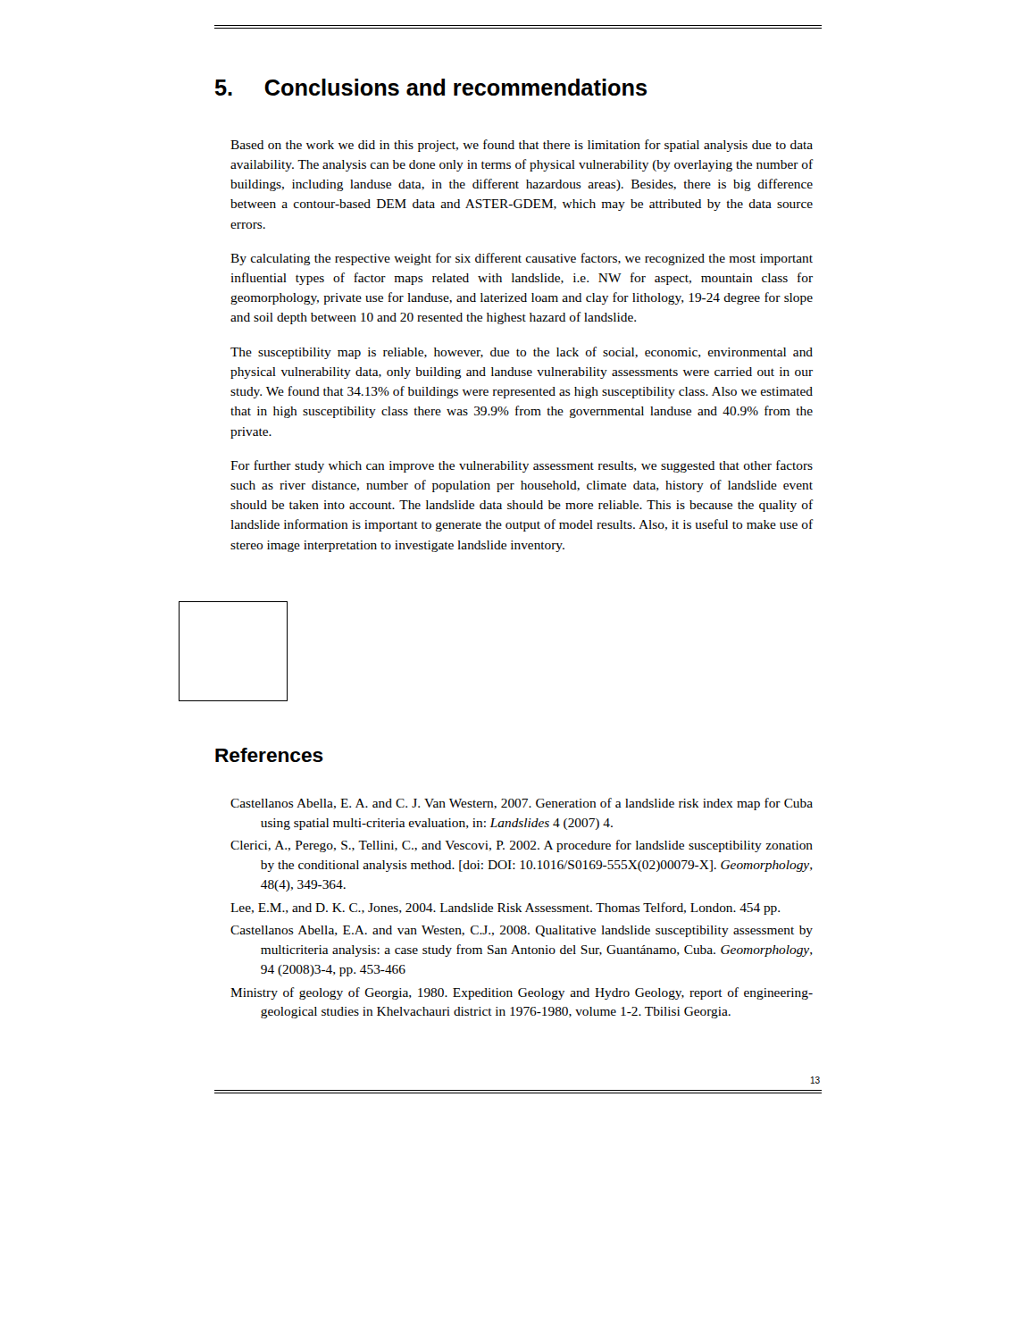5. Conclusions and recommendations
Based on the work we did in this project, we found that there is limitation for spatial analysis due to data availability. The analysis can be done only in terms of physical vulnerability (by overlaying the number of buildings, including landuse data, in the different hazardous areas). Besides, there is big difference between a contour-based DEM data and ASTER-GDEM, which may be attributed by the data source errors.
By calculating the respective weight for six different causative factors, we recognized the most important influential types of factor maps related with landslide, i.e. NW for aspect, mountain class for geomorphology, private use for landuse, and laterized loam and clay for lithology, 19-24 degree for slope and soil depth between 10 and 20 resented the highest hazard of landslide.
The susceptibility map is reliable, however, due to the lack of social, economic, environmental and physical vulnerability data, only building and landuse vulnerability assessments were carried out in our study. We found that 34.13% of buildings were represented as high susceptibility class. Also we estimated that in high susceptibility class there was 39.9% from the governmental landuse and 40.9% from the private.
For further study which can improve the vulnerability assessment results, we suggested that other factors such as river distance, number of population per household, climate data, history of landslide event should be taken into account. The landslide data should be more reliable. This is because the quality of landslide information is important to generate the output of model results. Also, it is useful to make use of stereo image interpretation to investigate landslide inventory.
References
Castellanos Abella, E. A. and C. J. Van Western, 2007. Generation of a landslide risk index map for Cuba using spatial multi-criteria evaluation, in: Landslides 4 (2007) 4.
Clerici, A., Perego, S., Tellini, C., and Vescovi, P. 2002. A procedure for landslide susceptibility zonation by the conditional analysis method. [doi: DOI: 10.1016/S0169-555X(02)00079-X]. Geomorphology, 48(4), 349-364.
Lee, E.M., and D. K. C., Jones, 2004. Landslide Risk Assessment. Thomas Telford, London. 454 pp.
Castellanos Abella, E.A. and van Westen, C.J., 2008. Qualitative landslide susceptibility assessment by multicriteria analysis: a case study from San Antonio del Sur, Guantánamo, Cuba. Geomorphology, 94 (2008)3-4, pp. 453-466
Ministry of geology of Georgia, 1980. Expedition Geology and Hydro Geology, report of engineering-geological studies in Khelvachauri district in 1976-1980, volume 1-2. Tbilisi Georgia.
13